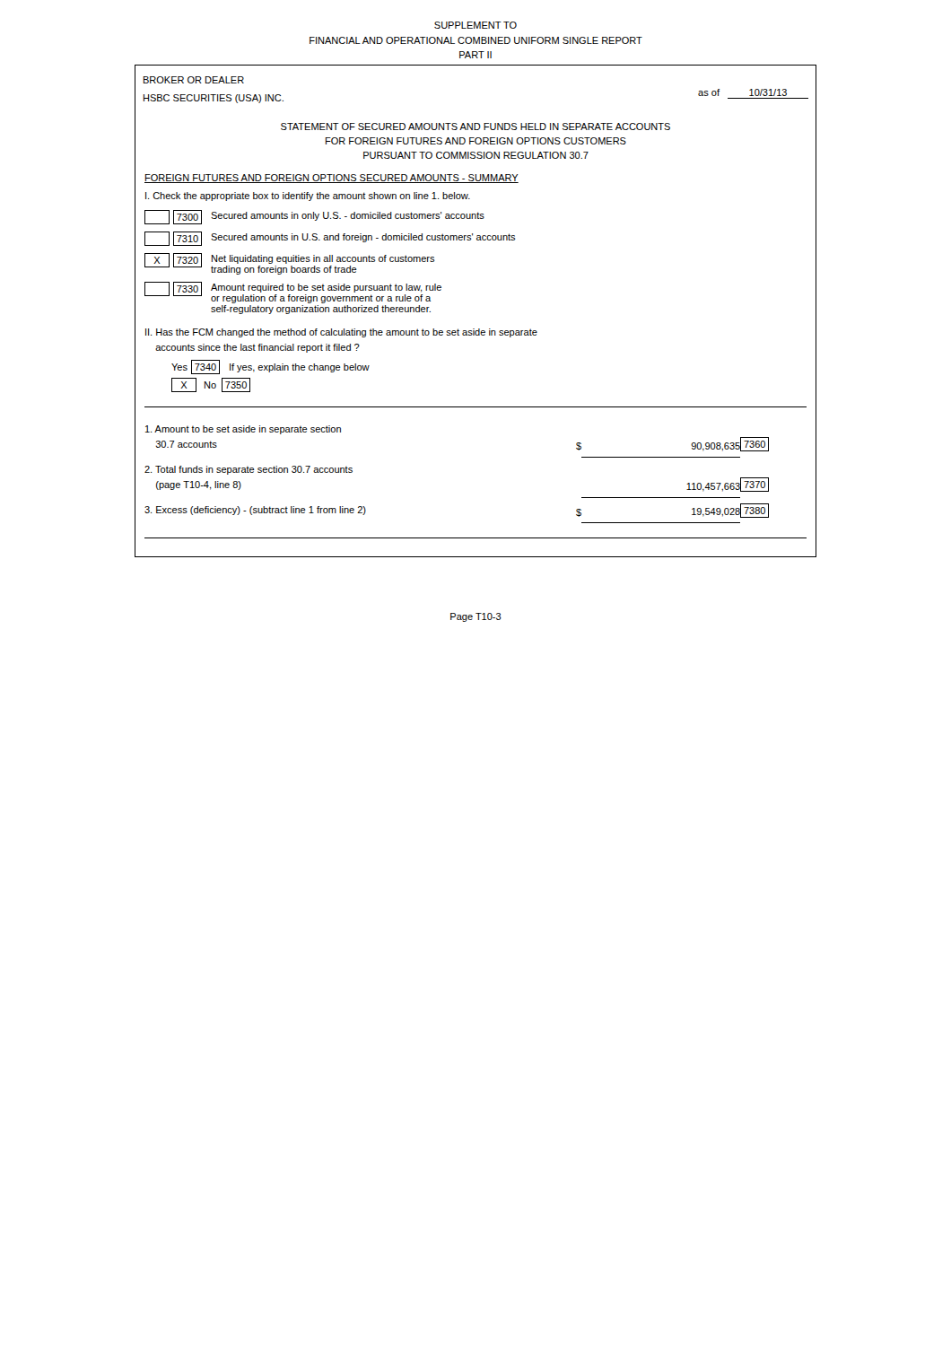SUPPLEMENT TO
FINANCIAL AND OPERATIONAL COMBINED UNIFORM SINGLE REPORT
PART II
BROKER OR DEALER
HSBC SECURITIES (USA) INC.
as of 10/31/13
STATEMENT OF SECURED AMOUNTS AND FUNDS HELD IN SEPARATE ACCOUNTS
FOR FOREIGN FUTURES AND FOREIGN OPTIONS CUSTOMERS
PURSUANT TO COMMISSION REGULATION 30.7
FOREIGN FUTURES AND FOREIGN OPTIONS SECURED AMOUNTS - SUMMARY
I. Check the appropriate box to identify the amount shown on line 1. below.
7300 Secured amounts in only U.S. - domiciled customers' accounts
7310 Secured amounts in U.S. and foreign - domiciled customers' accounts
X 7320 Net liquidating equities in all accounts of customers
trading on foreign boards of trade
7330 Amount required to be set aside pursuant to law, rule
or regulation of a foreign government or a rule of a
self-regulatory organization authorized thereunder.
II. Has the FCM changed the method of calculating the amount to be set aside in separate
accounts since the last financial report it filed ?
Yes 7340 If yes, explain the change below
X No 7350
| 1. Amount to be set aside in separate section 30.7 accounts | $ | 90,908,635 | 7360 |
| 2. Total funds in separate section 30.7 accounts (page T10-4, line 8) | | 110,457,663 | 7370 |
| 3. Excess (deficiency) - (subtract line 1 from line 2) | $ | 19,549,028 | 7380 |
Page T10-3